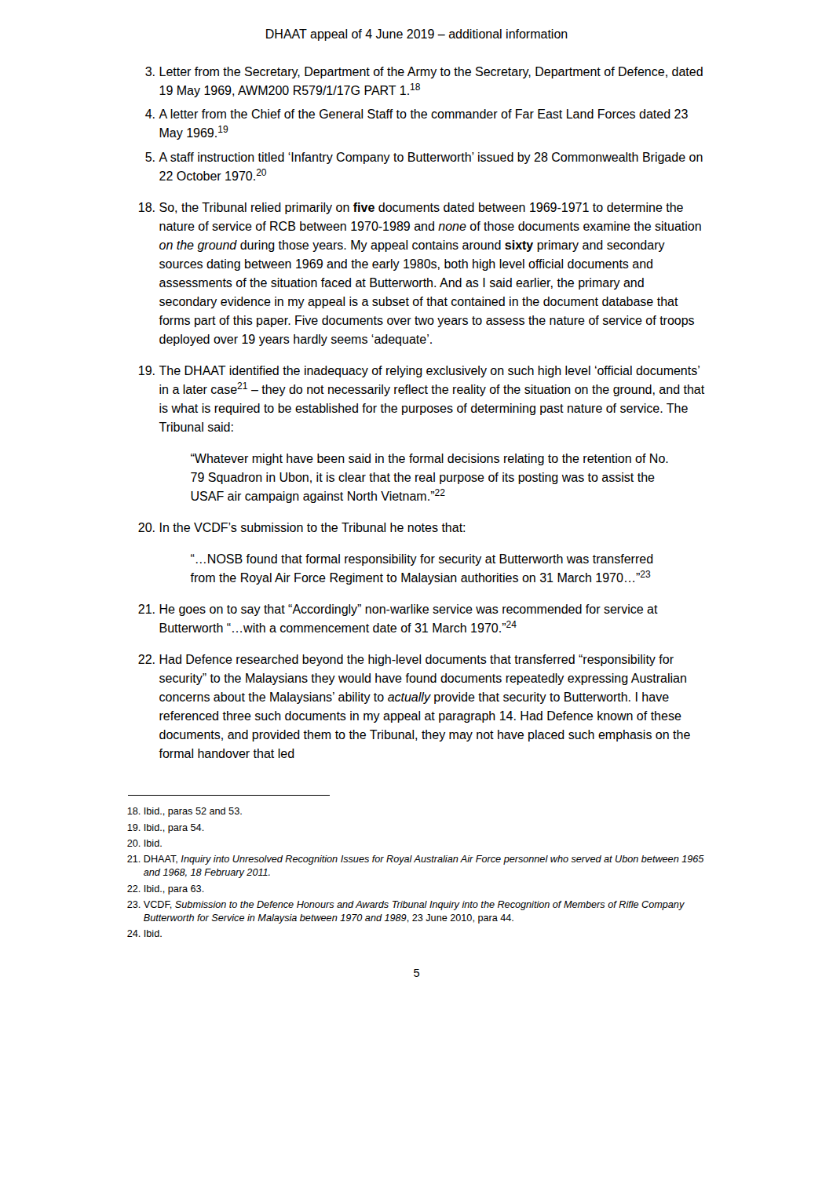DHAAT appeal of 4 June 2019 – additional information
Letter from the Secretary, Department of the Army to the Secretary, Department of Defence, dated 19 May 1969, AWM200 R579/1/17G PART 1.18
A letter from the Chief of the General Staff to the commander of Far East Land Forces dated 23 May 1969.19
A staff instruction titled ‘Infantry Company to Butterworth’ issued by 28 Commonwealth Brigade on 22 October 1970.20
So, the Tribunal relied primarily on five documents dated between 1969-1971 to determine the nature of service of RCB between 1970-1989 and none of those documents examine the situation on the ground during those years. My appeal contains around sixty primary and secondary sources dating between 1969 and the early 1980s, both high level official documents and assessments of the situation faced at Butterworth. And as I said earlier, the primary and secondary evidence in my appeal is a subset of that contained in the document database that forms part of this paper. Five documents over two years to assess the nature of service of troops deployed over 19 years hardly seems ‘adequate’.
The DHAAT identified the inadequacy of relying exclusively on such high level ‘official documents’ in a later case21 – they do not necessarily reflect the reality of the situation on the ground, and that is what is required to be established for the purposes of determining past nature of service. The Tribunal said:
“Whatever might have been said in the formal decisions relating to the retention of No. 79 Squadron in Ubon, it is clear that the real purpose of its posting was to assist the USAF air campaign against North Vietnam.”22
In the VCDF’s submission to the Tribunal he notes that:
“…NOSB found that formal responsibility for security at Butterworth was transferred from the Royal Air Force Regiment to Malaysian authorities on 31 March 1970…”23
He goes on to say that “Accordingly” non-warlike service was recommended for service at Butterworth “…with a commencement date of 31 March 1970.”24
Had Defence researched beyond the high-level documents that transferred “responsibility for security” to the Malaysians they would have found documents repeatedly expressing Australian concerns about the Malaysians’ ability to actually provide that security to Butterworth. I have referenced three such documents in my appeal at paragraph 14. Had Defence known of these documents, and provided them to the Tribunal, they may not have placed such emphasis on the formal handover that led
Ibid., paras 52 and 53.
Ibid., para 54.
Ibid.
DHAAT, Inquiry into Unresolved Recognition Issues for Royal Australian Air Force personnel who served at Ubon between 1965 and 1968, 18 February 2011.
Ibid., para 63.
VCDF, Submission to the Defence Honours and Awards Tribunal Inquiry into the Recognition of Members of Rifle Company Butterworth for Service in Malaysia between 1970 and 1989, 23 June 2010, para 44.
Ibid.
5